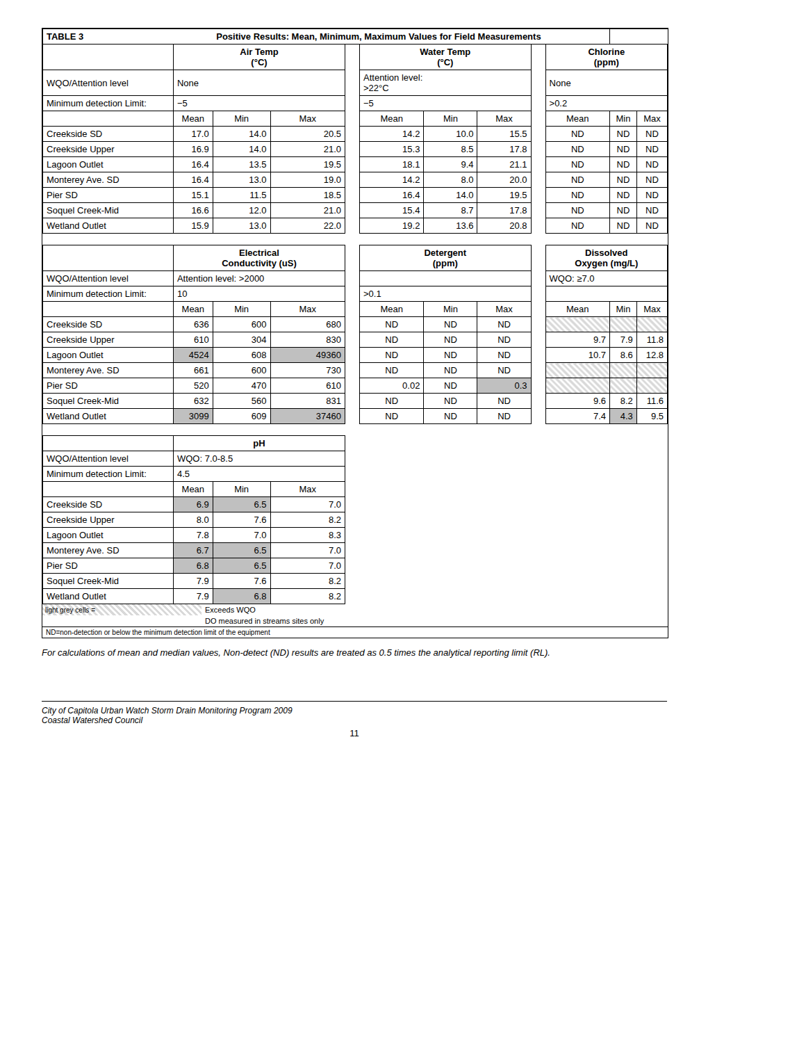| TABLE 3 | Positive Results: Mean, Minimum, Maximum Values for Field Measurements | | |
| | Air Temp (°C) | | Water Temp (°C) | | Chlorine (ppm) |
| WQO/Attention level | None | | Attention level: >22°C | | None |
| Minimum detection Limit: | −5 | | −5 | | >0.2 |
| | Mean | Min | Max | | Mean | Min | Max | | Mean | Min | Max |
| Creekside SD | 17.0 | 14.0 | 20.5 | | 14.2 | 10.0 | 15.5 | | ND | ND | ND |
| Creekside Upper | 16.9 | 14.0 | 21.0 | | 15.3 | 8.5 | 17.8 | | ND | ND | ND |
| Lagoon Outlet | 16.4 | 13.5 | 19.5 | | 18.1 | 9.4 | 21.1 | | ND | ND | ND |
| Monterey Ave. SD | 16.4 | 13.0 | 19.0 | | 14.2 | 8.0 | 20.0 | | ND | ND | ND |
| Pier SD | 15.1 | 11.5 | 18.5 | | 16.4 | 14.0 | 19.5 | | ND | ND | ND |
| Soquel Creek-Mid | 16.6 | 12.0 | 21.0 | | 15.4 | 8.7 | 17.8 | | ND | ND | ND |
| Wetland Outlet | 15.9 | 13.0 | 22.0 | | 19.2 | 13.6 | 20.8 | | ND | ND | ND |
| | Electrical Conductivity (uS) | | Detergent (ppm) | | Dissolved Oxygen (mg/L) |
| WQO/Attention level | Attention level: >2000 | | | | WQO: ≥7.0 |
| Minimum detection Limit: | 10 | | >0.1 | | |
| | Mean | Min | Max | | Mean | Min | Max | | Mean | Min | Max |
| Creekside SD | 636 | 600 | 680 | | ND | ND | ND | | | | |
| Creekside Upper | 610 | 304 | 830 | | ND | ND | ND | | 9.7 | 7.9 | 11.8 |
| Lagoon Outlet | 4524 | 608 | 49360 | | ND | ND | ND | | 10.7 | 8.6 | 12.8 |
| Monterey Ave. SD | 661 | 600 | 730 | | ND | ND | ND | | | | |
| Pier SD | 520 | 470 | 610 | | 0.02 | ND | 0.3 | | | | |
| Soquel Creek-Mid | 632 | 560 | 831 | | ND | ND | ND | | 9.6 | 8.2 | 11.6 |
| Wetland Outlet | 3099 | 609 | 37460 | | ND | ND | ND | | 7.4 | 4.3 | 9.5 |
| | pH | |
| WQO/Attention level | WQO: 7.0-8.5 | |
| Minimum detection Limit: | 4.5 | |
| | Mean | Min | Max | |
| Creekside SD | 6.9 | 6.5 | 7.0 | |
| Creekside Upper | 8.0 | 7.6 | 8.2 | |
| Lagoon Outlet | 7.8 | 7.0 | 8.3 | |
| Monterey Ave. SD | 6.7 | 6.5 | 7.0 | |
| Pier SD | 6.8 | 6.5 | 7.0 | |
| Soquel Creek-Mid | 7.9 | 7.6 | 8.2 | |
| Wetland Outlet | 7.9 | 6.8 | 8.2 | |
| light grey cells = | Exceeds WQO |
| | DO measured in streams sites only |
| ND=non-detection or below the minimum detection limit of the equipment |
For calculations of mean and median values, Non-detect (ND) results are treated as 0.5 times the analytical reporting limit (RL).
City of Capitola Urban Watch Storm Drain Monitoring Program 2009
Coastal Watershed Council
11